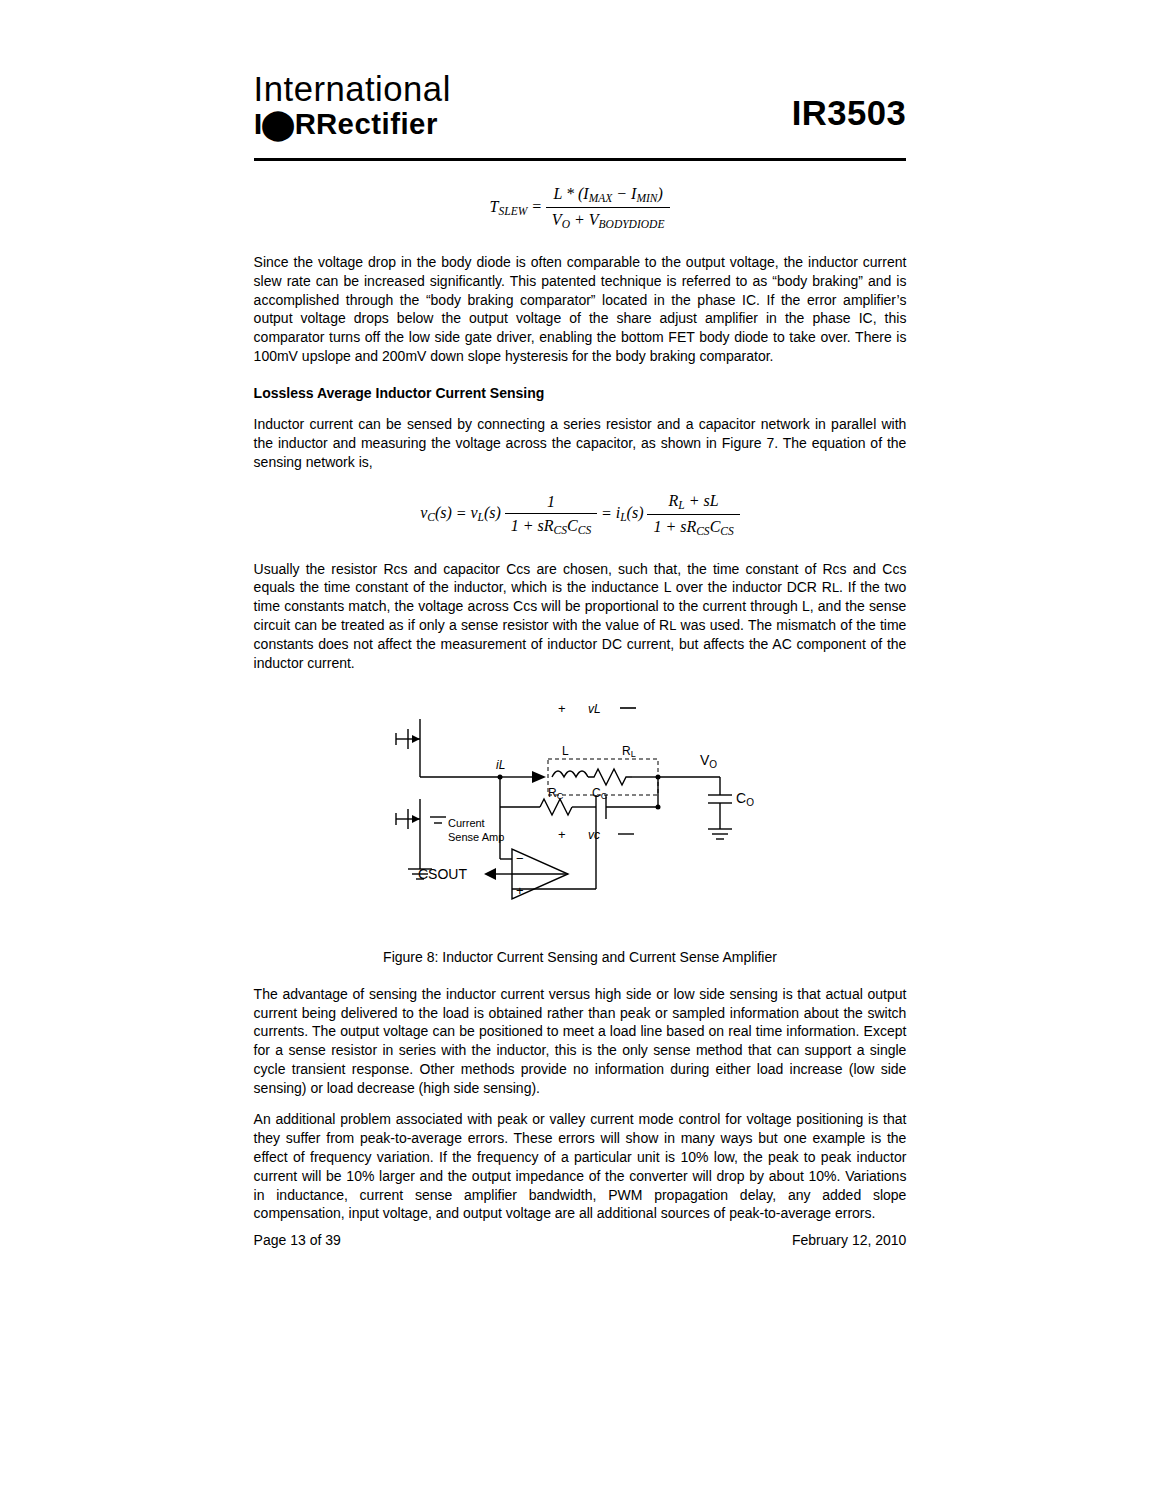International
I⬤RRectifier
IR3503
TSLEW = L * (IMAX − IMIN) VO + VBODYDIODE
Since the voltage drop in the body diode is often comparable to the output voltage, the inductor current slew rate can be increased significantly. This patented technique is referred to as “body braking” and is accomplished through the “body braking comparator” located in the phase IC. If the error amplifier’s output voltage drops below the output voltage of the share adjust amplifier in the phase IC, this comparator turns off the low side gate driver, enabling the bottom FET body diode to take over. There is 100mV upslope and 200mV down slope hysteresis for the body braking comparator.
Lossless Average Inductor Current Sensing
Inductor current can be sensed by connecting a series resistor and a capacitor network in parallel with the inductor and measuring the voltage across the capacitor, as shown in Figure 7. The equation of the sensing network is,
vC(s) = vL(s) 1 1 + sRCSCCS = iL(s) RL + sL 1 + sRCSCCS
Usually the resistor Rcs and capacitor Ccs are chosen, such that, the time constant of Rcs and Ccs equals the time constant of the inductor, which is the inductance L over the inductor DCR RL. If the two time constants match, the voltage across Ccs will be proportional to the current through L, and the sense circuit can be treated as if only a sense resistor with the value of RL was used. The mismatch of the time constants does not affect the measurement of inductor DC current, but affects the AC component of the inductor current.
+ vL iL L RL VO RC CC + vc CO Current Sense Amp − + CSOUT
Figure 8: Inductor Current Sensing and Current Sense Amplifier
The advantage of sensing the inductor current versus high side or low side sensing is that actual output current being delivered to the load is obtained rather than peak or sampled information about the switch currents. The output voltage can be positioned to meet a load line based on real time information. Except for a sense resistor in series with the inductor, this is the only sense method that can support a single cycle transient response. Other methods provide no information during either load increase (low side sensing) or load decrease (high side sensing).
An additional problem associated with peak or valley current mode control for voltage positioning is that they suffer from peak-to-average errors. These errors will show in many ways but one example is the effect of frequency variation. If the frequency of a particular unit is 10% low, the peak to peak inductor current will be 10% larger and the output impedance of the converter will drop by about 10%. Variations in inductance, current sense amplifier bandwidth, PWM propagation delay, any added slope compensation, input voltage, and output voltage are all additional sources of peak-to-average errors.
Page 13 of 39
February 12, 2010